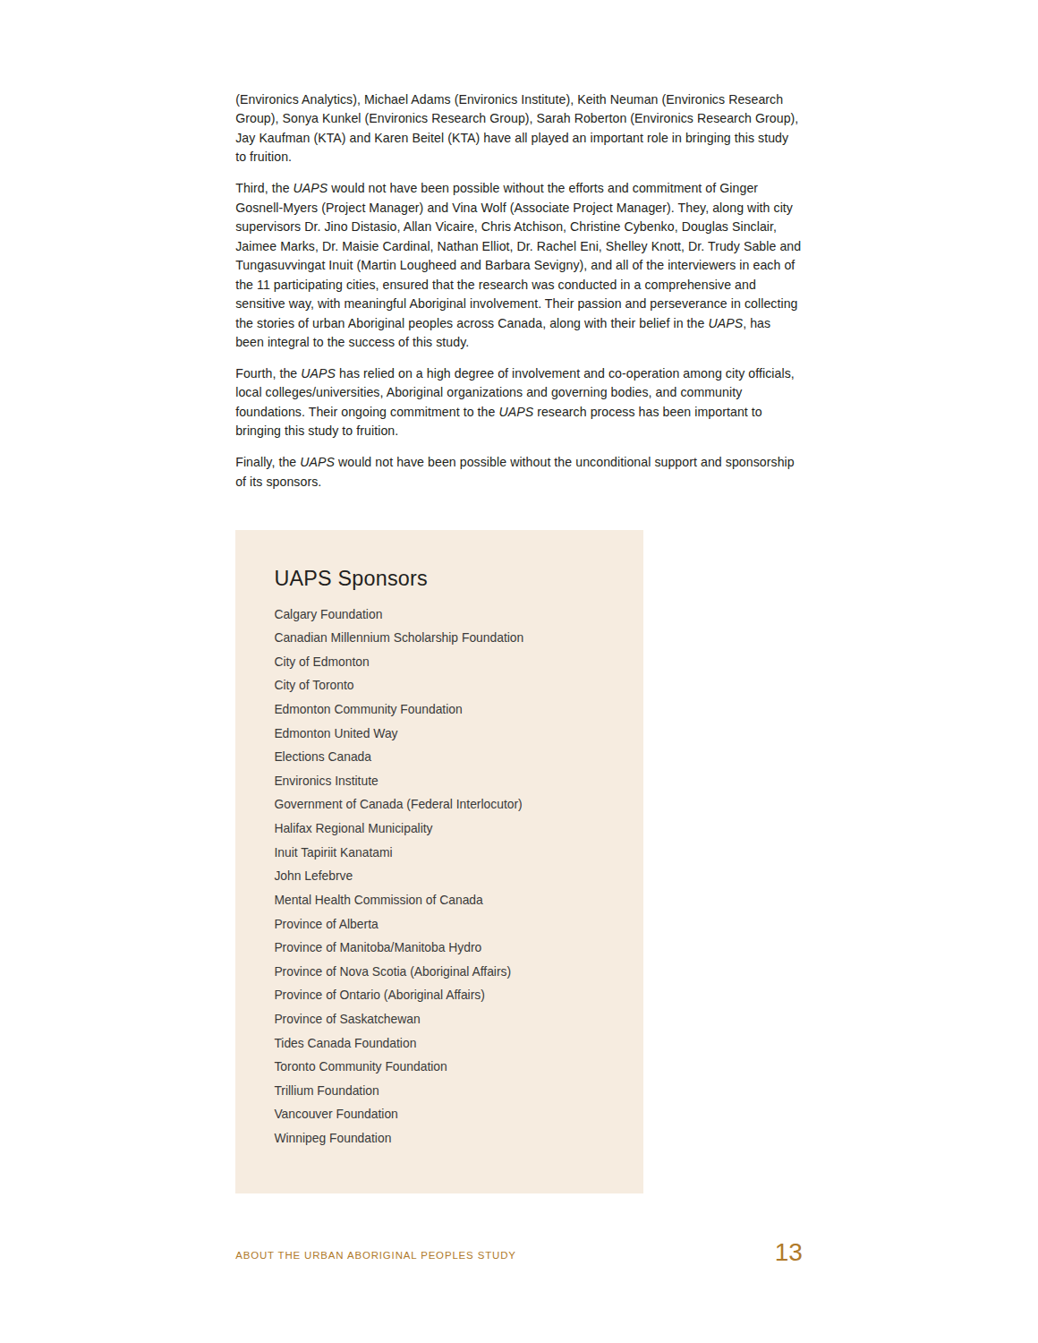(Environics Analytics), Michael Adams (Environics Institute), Keith Neuman (Environics Research Group), Sonya Kunkel (Environics Research Group), Sarah Roberton (Environics Research Group), Jay Kaufman (KTA) and Karen Beitel (KTA) have all played an important role in bringing this study to fruition.
Third, the UAPS would not have been possible without the efforts and commitment of Ginger Gosnell-Myers (Project Manager) and Vina Wolf (Associate Project Manager). They, along with city supervisors Dr. Jino Distasio, Allan Vicaire, Chris Atchison, Christine Cybenko, Douglas Sinclair, Jaimee Marks, Dr. Maisie Cardinal, Nathan Elliot, Dr. Rachel Eni, Shelley Knott, Dr. Trudy Sable and Tungasuvvingat Inuit (Martin Lougheed and Barbara Sevigny), and all of the interviewers in each of the 11 participating cities, ensured that the research was conducted in a comprehensive and sensitive way, with meaningful Aboriginal involvement. Their passion and perseverance in collecting the stories of urban Aboriginal peoples across Canada, along with their belief in the UAPS, has been integral to the success of this study.
Fourth, the UAPS has relied on a high degree of involvement and co-operation among city officials, local colleges/universities, Aboriginal organizations and governing bodies, and community foundations. Their ongoing commitment to the UAPS research process has been important to bringing this study to fruition.
Finally, the UAPS would not have been possible without the unconditional support and sponsorship of its sponsors.
UAPS Sponsors
Calgary Foundation
Canadian Millennium Scholarship Foundation
City of Edmonton
City of Toronto
Edmonton Community Foundation
Edmonton United Way
Elections Canada
Environics Institute
Government of Canada (Federal Interlocutor)
Halifax Regional Municipality
Inuit Tapiriit Kanatami
John Lefebrve
Mental Health Commission of Canada
Province of Alberta
Province of Manitoba/Manitoba Hydro
Province of Nova Scotia (Aboriginal Affairs)
Province of Ontario (Aboriginal Affairs)
Province of Saskatchewan
Tides Canada Foundation
Toronto Community Foundation
Trillium Foundation
Vancouver Foundation
Winnipeg Foundation
About the Urban Aboriginal Peoples Study
13